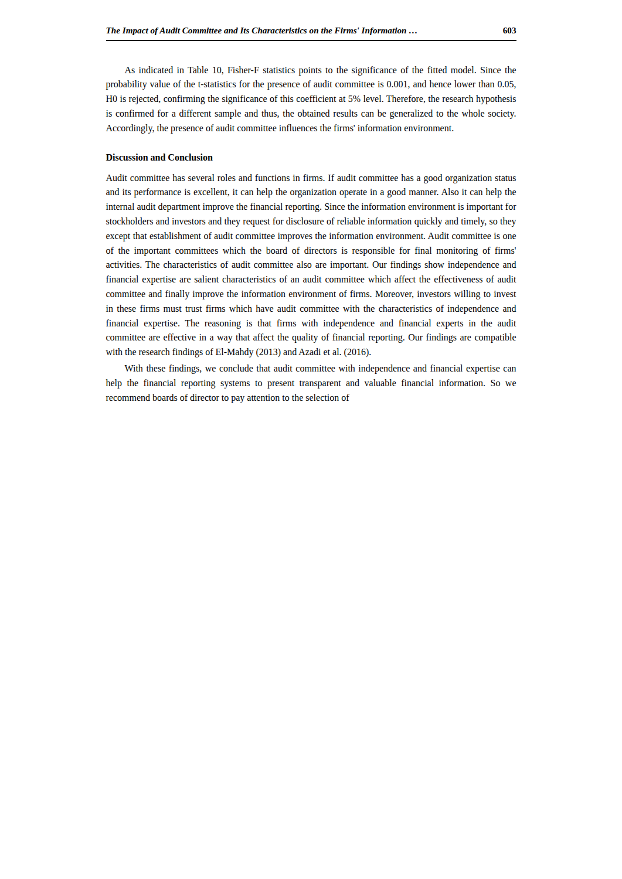The Impact of Audit Committee and Its Characteristics on the Firms' Information … 603
As indicated in Table 10, Fisher-F statistics points to the significance of the fitted model. Since the probability value of the t-statistics for the presence of audit committee is 0.001, and hence lower than 0.05, H0 is rejected, confirming the significance of this coefficient at 5% level. Therefore, the research hypothesis is confirmed for a different sample and thus, the obtained results can be generalized to the whole society. Accordingly, the presence of audit committee influences the firms' information environment.
Discussion and Conclusion
Audit committee has several roles and functions in firms. If audit committee has a good organization status and its performance is excellent, it can help the organization operate in a good manner. Also it can help the internal audit department improve the financial reporting. Since the information environment is important for stockholders and investors and they request for disclosure of reliable information quickly and timely, so they except that establishment of audit committee improves the information environment. Audit committee is one of the important committees which the board of directors is responsible for final monitoring of firms' activities. The characteristics of audit committee also are important. Our findings show independence and financial expertise are salient characteristics of an audit committee which affect the effectiveness of audit committee and finally improve the information environment of firms. Moreover, investors willing to invest in these firms must trust firms which have audit committee with the characteristics of independence and financial expertise. The reasoning is that firms with independence and financial experts in the audit committee are effective in a way that affect the quality of financial reporting. Our findings are compatible with the research findings of El-Mahdy (2013) and Azadi et al. (2016).
With these findings, we conclude that audit committee with independence and financial expertise can help the financial reporting systems to present transparent and valuable financial information. So we recommend boards of director to pay attention to the selection of